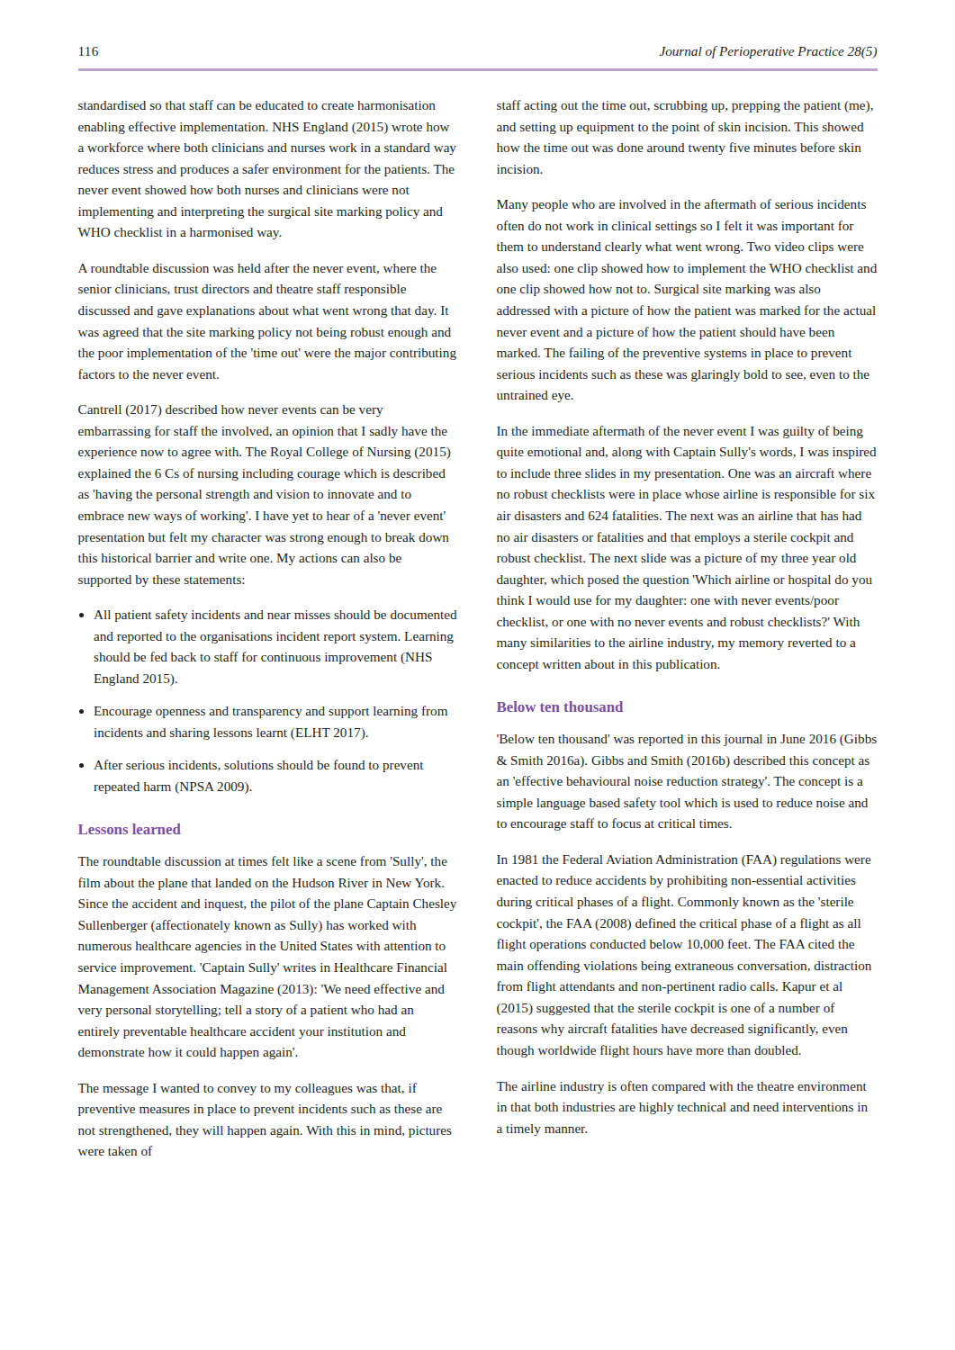116 Journal of Perioperative Practice 28(5)
standardised so that staff can be educated to create harmonisation enabling effective implementation. NHS England (2015) wrote how a workforce where both clinicians and nurses work in a standard way reduces stress and produces a safer environment for the patients. The never event showed how both nurses and clinicians were not implementing and interpreting the surgical site marking policy and WHO checklist in a harmonised way.
A roundtable discussion was held after the never event, where the senior clinicians, trust directors and theatre staff responsible discussed and gave explanations about what went wrong that day. It was agreed that the site marking policy not being robust enough and the poor implementation of the 'time out' were the major contributing factors to the never event.
Cantrell (2017) described how never events can be very embarrassing for staff the involved, an opinion that I sadly have the experience now to agree with. The Royal College of Nursing (2015) explained the 6 Cs of nursing including courage which is described as 'having the personal strength and vision to innovate and to embrace new ways of working'. I have yet to hear of a 'never event' presentation but felt my character was strong enough to break down this historical barrier and write one. My actions can also be supported by these statements:
All patient safety incidents and near misses should be documented and reported to the organisations incident report system. Learning should be fed back to staff for continuous improvement (NHS England 2015).
Encourage openness and transparency and support learning from incidents and sharing lessons learnt (ELHT 2017).
After serious incidents, solutions should be found to prevent repeated harm (NPSA 2009).
Lessons learned
The roundtable discussion at times felt like a scene from 'Sully', the film about the plane that landed on the Hudson River in New York. Since the accident and inquest, the pilot of the plane Captain Chesley Sullenberger (affectionately known as Sully) has worked with numerous healthcare agencies in the United States with attention to service improvement. 'Captain Sully' writes in Healthcare Financial Management Association Magazine (2013): 'We need effective and very personal storytelling; tell a story of a patient who had an entirely preventable healthcare accident your institution and demonstrate how it could happen again'.
The message I wanted to convey to my colleagues was that, if preventive measures in place to prevent incidents such as these are not strengthened, they will happen again. With this in mind, pictures were taken of
staff acting out the time out, scrubbing up, prepping the patient (me), and setting up equipment to the point of skin incision. This showed how the time out was done around twenty five minutes before skin incision.
Many people who are involved in the aftermath of serious incidents often do not work in clinical settings so I felt it was important for them to understand clearly what went wrong. Two video clips were also used: one clip showed how to implement the WHO checklist and one clip showed how not to. Surgical site marking was also addressed with a picture of how the patient was marked for the actual never event and a picture of how the patient should have been marked. The failing of the preventive systems in place to prevent serious incidents such as these was glaringly bold to see, even to the untrained eye.
In the immediate aftermath of the never event I was guilty of being quite emotional and, along with Captain Sully's words, I was inspired to include three slides in my presentation. One was an aircraft where no robust checklists were in place whose airline is responsible for six air disasters and 624 fatalities. The next was an airline that has had no air disasters or fatalities and that employs a sterile cockpit and robust checklist. The next slide was a picture of my three year old daughter, which posed the question 'Which airline or hospital do you think I would use for my daughter: one with never events/poor checklist, or one with no never events and robust checklists?' With many similarities to the airline industry, my memory reverted to a concept written about in this publication.
Below ten thousand
'Below ten thousand' was reported in this journal in June 2016 (Gibbs & Smith 2016a). Gibbs and Smith (2016b) described this concept as an 'effective behavioural noise reduction strategy'. The concept is a simple language based safety tool which is used to reduce noise and to encourage staff to focus at critical times.
In 1981 the Federal Aviation Administration (FAA) regulations were enacted to reduce accidents by prohibiting non-essential activities during critical phases of a flight. Commonly known as the 'sterile cockpit', the FAA (2008) defined the critical phase of a flight as all flight operations conducted below 10,000 feet. The FAA cited the main offending violations being extraneous conversation, distraction from flight attendants and non-pertinent radio calls. Kapur et al (2015) suggested that the sterile cockpit is one of a number of reasons why aircraft fatalities have decreased significantly, even though worldwide flight hours have more than doubled.
The airline industry is often compared with the theatre environment in that both industries are highly technical and need interventions in a timely manner.